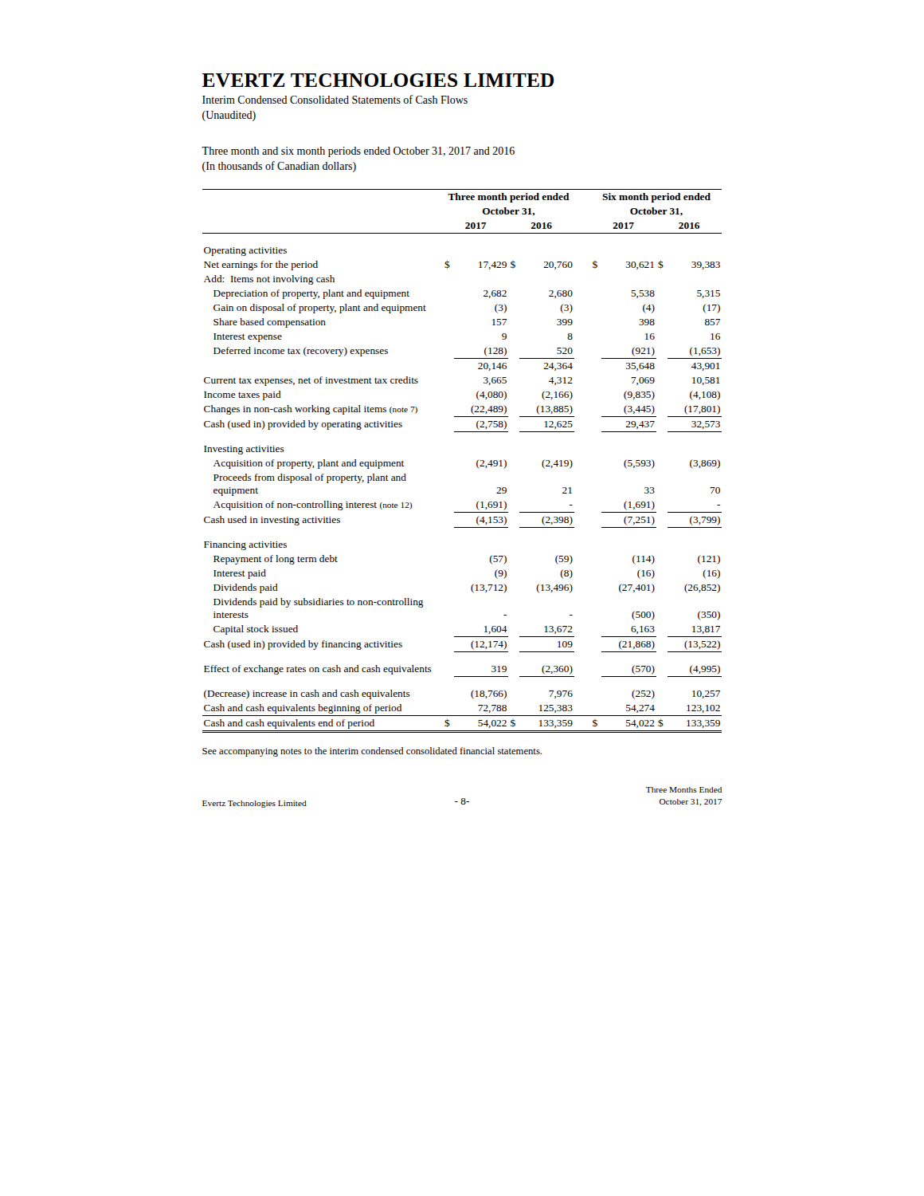EVERTZ TECHNOLOGIES LIMITED
Interim Condensed Consolidated Statements of Cash Flows
(Unaudited)
Three month and six month periods ended October 31, 2017 and 2016
(In thousands of Canadian dollars)
| | Three month period ended | | Six month period ended |
| | October 31, | | October 31, |
| | 2017 | 2016 | | 2017 | 2016 |
| Operating activities | | | | | | | | | |
| Net earnings for the period | $ | 17,429 | $ | 20,760 | | $ | 30,621 | $ | 39,383 |
| Add: Items not involving cash | | | | | | | | | |
| Depreciation of property, plant and equipment | | 2,682 | | 2,680 | | | 5,538 | | 5,315 |
| Gain on disposal of property, plant and equipment | | (3) | | (3) | | | (4) | | (17) |
| Share based compensation | | 157 | | 399 | | | 398 | | 857 |
| Interest expense | | 9 | | 8 | | | 16 | | 16 |
| Deferred income tax (recovery) expenses | | (128) | | 520 | | | (921) | | (1,653) |
| | | 20,146 | | 24,364 | | | 35,648 | | 43,901 |
| Current tax expenses, net of investment tax credits | | 3,665 | | 4,312 | | | 7,069 | | 10,581 |
| Income taxes paid | | (4,080) | | (2,166) | | | (9,835) | | (4,108) |
| Changes in non-cash working capital items (note 7) | | (22,489) | | (13,885) | | | (3,445) | | (17,801) |
| Cash (used in) provided by operating activities | | (2,758) | | 12,625 | | | 29,437 | | 32,573 |
| Investing activities | | | | | | | | | |
| Acquisition of property, plant and equipment | | (2,491) | | (2,419) | | | (5,593) | | (3,869) |
| Proceeds from disposal of property, plant and equipment | | 29 | | 21 | | | 33 | | 70 |
| Acquisition of non-controlling interest (note 12) | | (1,691) | | - | | | (1,691) | | - |
| Cash used in investing activities | | (4,153) | | (2,398) | | | (7,251) | | (3,799) |
| Financing activities | | | | | | | | | |
| Repayment of long term debt | | (57) | | (59) | | | (114) | | (121) |
| Interest paid | | (9) | | (8) | | | (16) | | (16) |
| Dividends paid | | (13,712) | | (13,496) | | | (27,401) | | (26,852) |
| Dividends paid by subsidiaries to non-controlling interests | | - | | - | | | (500) | | (350) |
| Capital stock issued | | 1,604 | | 13,672 | | | 6,163 | | 13,817 |
| Cash (used in) provided by financing activities | | (12,174) | | 109 | | | (21,868) | | (13,522) |
| Effect of exchange rates on cash and cash equivalents | | 319 | | (2,360) | | | (570) | | (4,995) |
| (Decrease) increase in cash and cash equivalents | | (18,766) | | 7,976 | | | (252) | | 10,257 |
| Cash and cash equivalents beginning of period | | 72,788 | | 125,383 | | | 54,274 | | 123,102 |
| Cash and cash equivalents end of period | $ | 54,022 | $ | 133,359 | | $ | 54,022 | $ | 133,359 |
See accompanying notes to the interim condensed consolidated financial statements.
Evertz Technologies Limited
- 8-
Three Months Ended
October 31, 2017